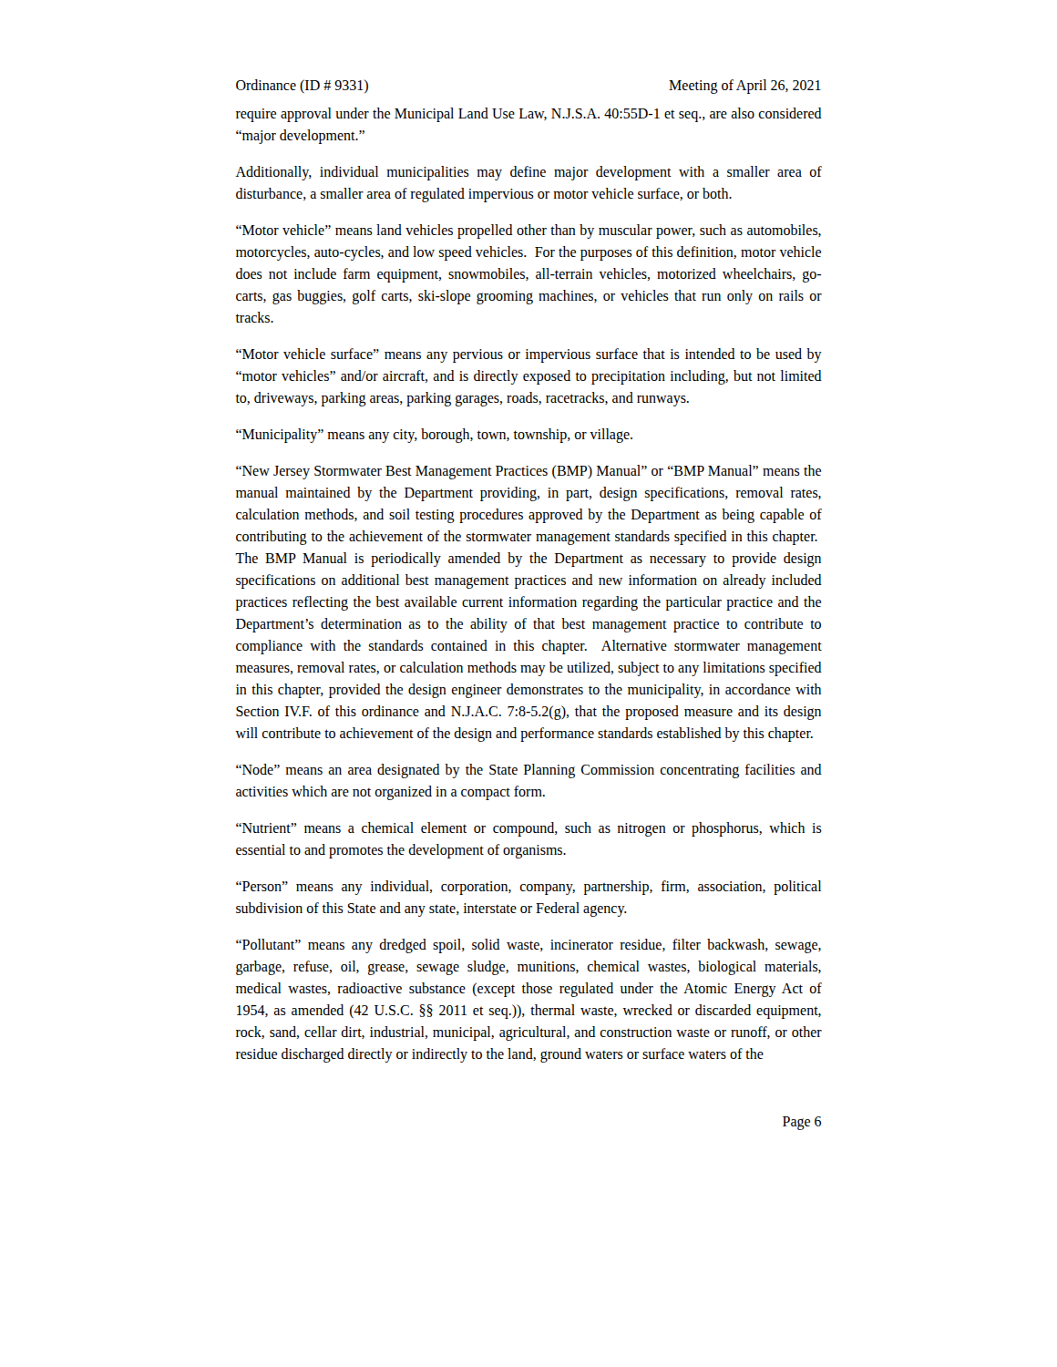Ordinance (ID # 9331)
Meeting of April 26, 2021
require approval under the Municipal Land Use Law, N.J.S.A. 40:55D-1 et seq., are also considered “major development.”
Additionally, individual municipalities may define major development with a smaller area of disturbance, a smaller area of regulated impervious or motor vehicle surface, or both.
“Motor vehicle” means land vehicles propelled other than by muscular power, such as automobiles, motorcycles, auto-cycles, and low speed vehicles. For the purposes of this definition, motor vehicle does not include farm equipment, snowmobiles, all-terrain vehicles, motorized wheelchairs, go-carts, gas buggies, golf carts, ski-slope grooming machines, or vehicles that run only on rails or tracks.
“Motor vehicle surface” means any pervious or impervious surface that is intended to be used by “motor vehicles” and/or aircraft, and is directly exposed to precipitation including, but not limited to, driveways, parking areas, parking garages, roads, racetracks, and runways.
“Municipality” means any city, borough, town, township, or village.
“New Jersey Stormwater Best Management Practices (BMP) Manual” or “BMP Manual” means the manual maintained by the Department providing, in part, design specifications, removal rates, calculation methods, and soil testing procedures approved by the Department as being capable of contributing to the achievement of the stormwater management standards specified in this chapter. The BMP Manual is periodically amended by the Department as necessary to provide design specifications on additional best management practices and new information on already included practices reflecting the best available current information regarding the particular practice and the Department’s determination as to the ability of that best management practice to contribute to compliance with the standards contained in this chapter. Alternative stormwater management measures, removal rates, or calculation methods may be utilized, subject to any limitations specified in this chapter, provided the design engineer demonstrates to the municipality, in accordance with Section IV.F. of this ordinance and N.J.A.C. 7:8-5.2(g), that the proposed measure and its design will contribute to achievement of the design and performance standards established by this chapter.
“Node” means an area designated by the State Planning Commission concentrating facilities and activities which are not organized in a compact form.
“Nutrient” means a chemical element or compound, such as nitrogen or phosphorus, which is essential to and promotes the development of organisms.
“Person” means any individual, corporation, company, partnership, firm, association, political subdivision of this State and any state, interstate or Federal agency.
“Pollutant” means any dredged spoil, solid waste, incinerator residue, filter backwash, sewage, garbage, refuse, oil, grease, sewage sludge, munitions, chemical wastes, biological materials, medical wastes, radioactive substance (except those regulated under the Atomic Energy Act of 1954, as amended (42 U.S.C. §§ 2011 et seq.)), thermal waste, wrecked or discarded equipment, rock, sand, cellar dirt, industrial, municipal, agricultural, and construction waste or runoff, or other residue discharged directly or indirectly to the land, ground waters or surface waters of the
Page 6